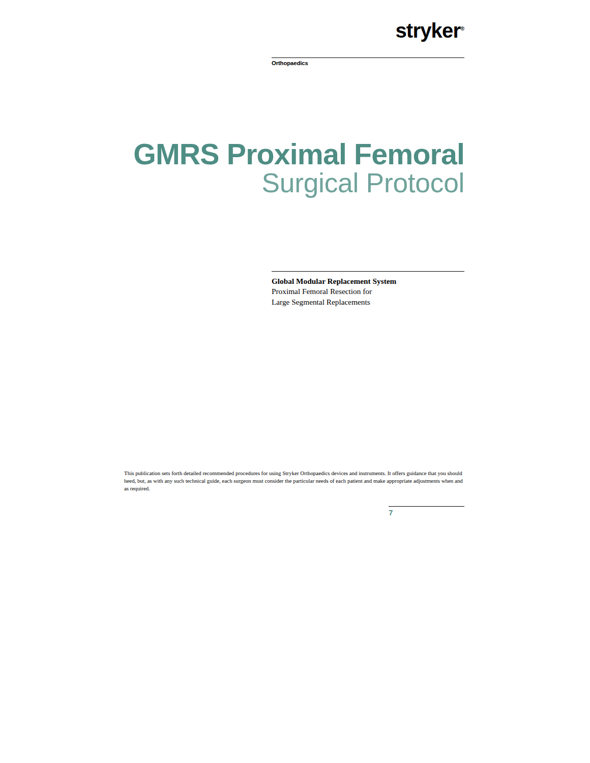stryker®
Orthopaedics
GMRS Proximal Femoral
Surgical Protocol
Global Modular Replacement System
Proximal Femoral Resection for
Large Segmental Replacements
This publication sets forth detailed recommended procedures for using Stryker Orthopaedics devices and instruments. It offers guidance that you should heed, but, as with any such technical guide, each surgeon must consider the particular needs of each patient and make appropriate adjustments when and as required.
7